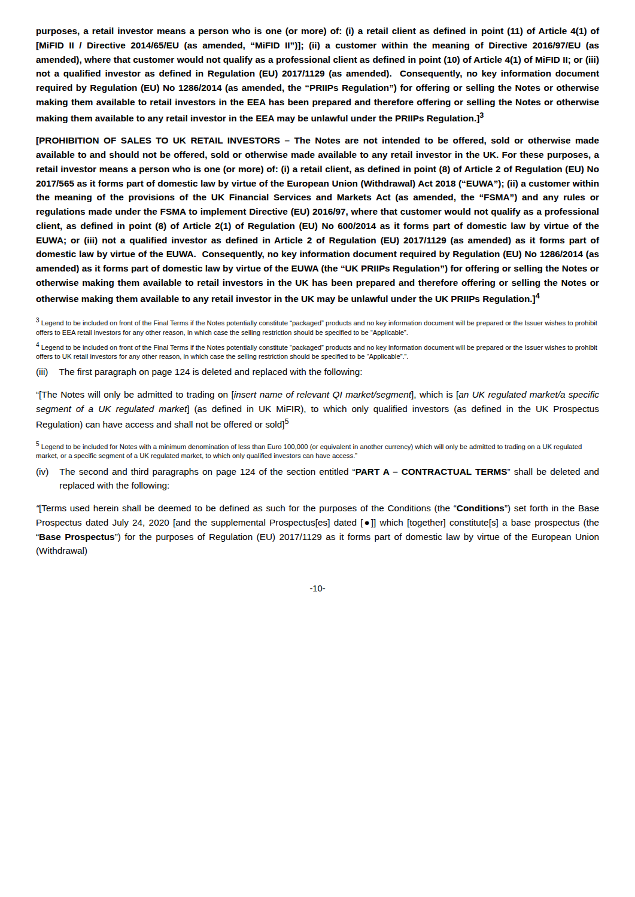purposes, a retail investor means a person who is one (or more) of: (i) a retail client as defined in point (11) of Article 4(1) of [MiFID II / Directive 2014/65/EU (as amended, “MiFID II”)]; (ii) a customer within the meaning of Directive 2016/97/EU (as amended), where that customer would not qualify as a professional client as defined in point (10) of Article 4(1) of MiFID II; or (iii) not a qualified investor as defined in Regulation (EU) 2017/1129 (as amended). Consequently, no key information document required by Regulation (EU) No 1286/2014 (as amended, the “PRIIPs Regulation”) for offering or selling the Notes or otherwise making them available to retail investors in the EEA has been prepared and therefore offering or selling the Notes or otherwise making them available to any retail investor in the EEA may be unlawful under the PRIIPs Regulation.]3
[PROHIBITION OF SALES TO UK RETAIL INVESTORS – The Notes are not intended to be offered, sold or otherwise made available to and should not be offered, sold or otherwise made available to any retail investor in the UK. For these purposes, a retail investor means a person who is one (or more) of: (i) a retail client, as defined in point (8) of Article 2 of Regulation (EU) No 2017/565 as it forms part of domestic law by virtue of the European Union (Withdrawal) Act 2018 (“EUWA”); (ii) a customer within the meaning of the provisions of the UK Financial Services and Markets Act (as amended, the “FSMA”) and any rules or regulations made under the FSMA to implement Directive (EU) 2016/97, where that customer would not qualify as a professional client, as defined in point (8) of Article 2(1) of Regulation (EU) No 600/2014 as it forms part of domestic law by virtue of the EUWA; or (iii) not a qualified investor as defined in Article 2 of Regulation (EU) 2017/1129 (as amended) as it forms part of domestic law by virtue of the EUWA. Consequently, no key information document required by Regulation (EU) No 1286/2014 (as amended) as it forms part of domestic law by virtue of the EUWA (the “UK PRIIPs Regulation”) for offering or selling the Notes or otherwise making them available to retail investors in the UK has been prepared and therefore offering or selling the Notes or otherwise making them available to any retail investor in the UK may be unlawful under the UK PRIIPs Regulation.]4
3 Legend to be included on front of the Final Terms if the Notes potentially constitute “packaged” products and no key information document will be prepared or the Issuer wishes to prohibit offers to EEA retail investors for any other reason, in which case the selling restriction should be specified to be “Applicable”.
4 Legend to be included on front of the Final Terms if the Notes potentially constitute “packaged” products and no key information document will be prepared or the Issuer wishes to prohibit offers to UK retail investors for any other reason, in which case the selling restriction should be specified to be “Applicable”.”.
(iii)
The first paragraph on page 124 is deleted and replaced with the following:
“[The Notes will only be admitted to trading on [insert name of relevant QI market/segment], which is [an UK regulated market/a specific segment of a UK regulated market] (as defined in UK MiFIR), to which only qualified investors (as defined in the UK Prospectus Regulation) can have access and shall not be offered or sold]5
5 Legend to be included for Notes with a minimum denomination of less than Euro 100,000 (or equivalent in another currency) which will only be admitted to trading on a UK regulated market, or a specific segment of a UK regulated market, to which only qualified investors can have access.”
(iv)
The second and third paragraphs on page 124 of the section entitled “PART A – CONTRACTUAL TERMS” shall be deleted and replaced with the following:
“[Terms used herein shall be deemed to be defined as such for the purposes of the Conditions (the “Conditions”) set forth in the Base Prospectus dated July 24, 2020 [and the supplemental Prospectus[es] dated [●]] which [together] constitute[s] a base prospectus (the “Base Prospectus”) for the purposes of Regulation (EU) 2017/1129 as it forms part of domestic law by virtue of the European Union (Withdrawal)
-10-